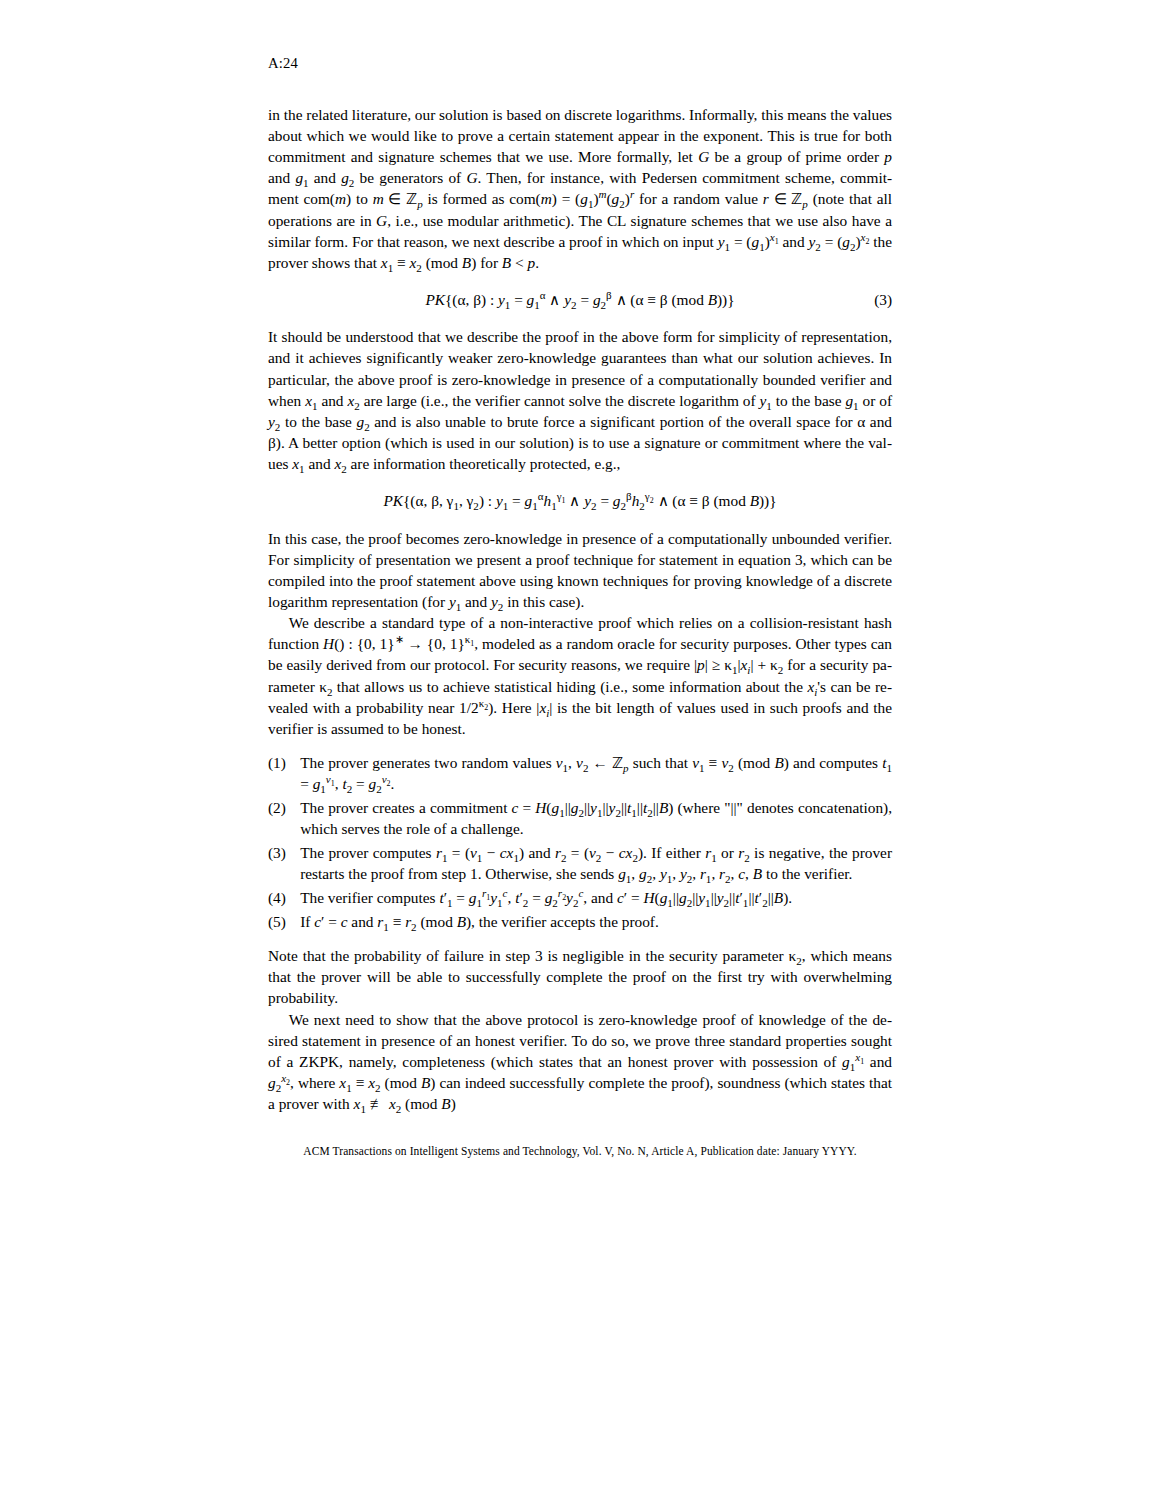A:24
in the related literature, our solution is based on discrete logarithms. Informally, this means the values about which we would like to prove a certain statement appear in the exponent. This is true for both commitment and signature schemes that we use. More formally, let G be a group of prime order p and g1 and g2 be generators of G. Then, for instance, with Pedersen commitment scheme, commitment com(m) to m ∈ ℤp is formed as com(m) = (g1)m(g2)r for a random value r ∈ ℤp (note that all operations are in G, i.e., use modular arithmetic). The CL signature schemes that we use also have a similar form. For that reason, we next describe a proof in which on input y1 = (g1)x1 and y2 = (g2)x2 the prover shows that x1 ≡ x2 (mod B) for B < p.
PK{(α, β) : y1 = g1α ∧ y2 = g2β ∧ (α ≡ β (mod B))} (3)
It should be understood that we describe the proof in the above form for simplicity of representation, and it achieves significantly weaker zero-knowledge guarantees than what our solution achieves. In particular, the above proof is zero-knowledge in presence of a computationally bounded verifier and when x1 and x2 are large (i.e., the verifier cannot solve the discrete logarithm of y1 to the base g1 or of y2 to the base g2 and is also unable to brute force a significant portion of the overall space for α and β). A better option (which is used in our solution) is to use a signature or commitment where the values x1 and x2 are information theoretically protected, e.g.,
PK{(α, β, γ1, γ2) : y1 = g1αh1γ1 ∧ y2 = g2βh2γ2 ∧ (α ≡ β (mod B))}
In this case, the proof becomes zero-knowledge in presence of a computationally unbounded verifier. For simplicity of presentation we present a proof technique for statement in equation 3, which can be compiled into the proof statement above using known techniques for proving knowledge of a discrete logarithm representation (for y1 and y2 in this case).
We describe a standard type of a non-interactive proof which relies on a collision-resistant hash function H() : {0, 1}∗ → {0, 1}κ1, modeled as a random oracle for security purposes. Other types can be easily derived from our protocol. For security reasons, we require |p| ≥ κ1|xi| + κ2 for a security parameter κ2 that allows us to achieve statistical hiding (i.e., some information about the xi's can be revealed with a probability near 1/2κ2). Here |xi| is the bit length of values used in such proofs and the verifier is assumed to be honest.
The prover generates two random values v1, v2 ← ℤp such that v1 ≡ v2 (mod B) and computes t1 = g1v1, t2 = g2v2.
The prover creates a commitment c = H(g1||g2||y1||y2||t1||t2||B) (where "||" denotes concatenation), which serves the role of a challenge.
The prover computes r1 = (v1 − cx1) and r2 = (v2 − cx2). If either r1 or r2 is negative, the prover restarts the proof from step 1. Otherwise, she sends g1, g2, y1, y2, r1, r2, c, B to the verifier.
The verifier computes t′1 = g1r1y1c, t′2 = g2r2y2c, and c′ = H(g1||g2||y1||y2||t′1||t′2||B).
If c′ = c and r1 ≡ r2 (mod B), the verifier accepts the proof.
Note that the probability of failure in step 3 is negligible in the security parameter κ2, which means that the prover will be able to successfully complete the proof on the first try with overwhelming probability.
We next need to show that the above protocol is zero-knowledge proof of knowledge of the desired statement in presence of an honest verifier. To do so, we prove three standard properties sought of a ZKPK, namely, completeness (which states that an honest prover with possession of g1x1 and g2x2, where x1 ≡ x2 (mod B) can indeed successfully complete the proof), soundness (which states that a prover with x1 ≢ x2 (mod B)
ACM Transactions on Intelligent Systems and Technology, Vol. V, No. N, Article A, Publication date: January YYYY.